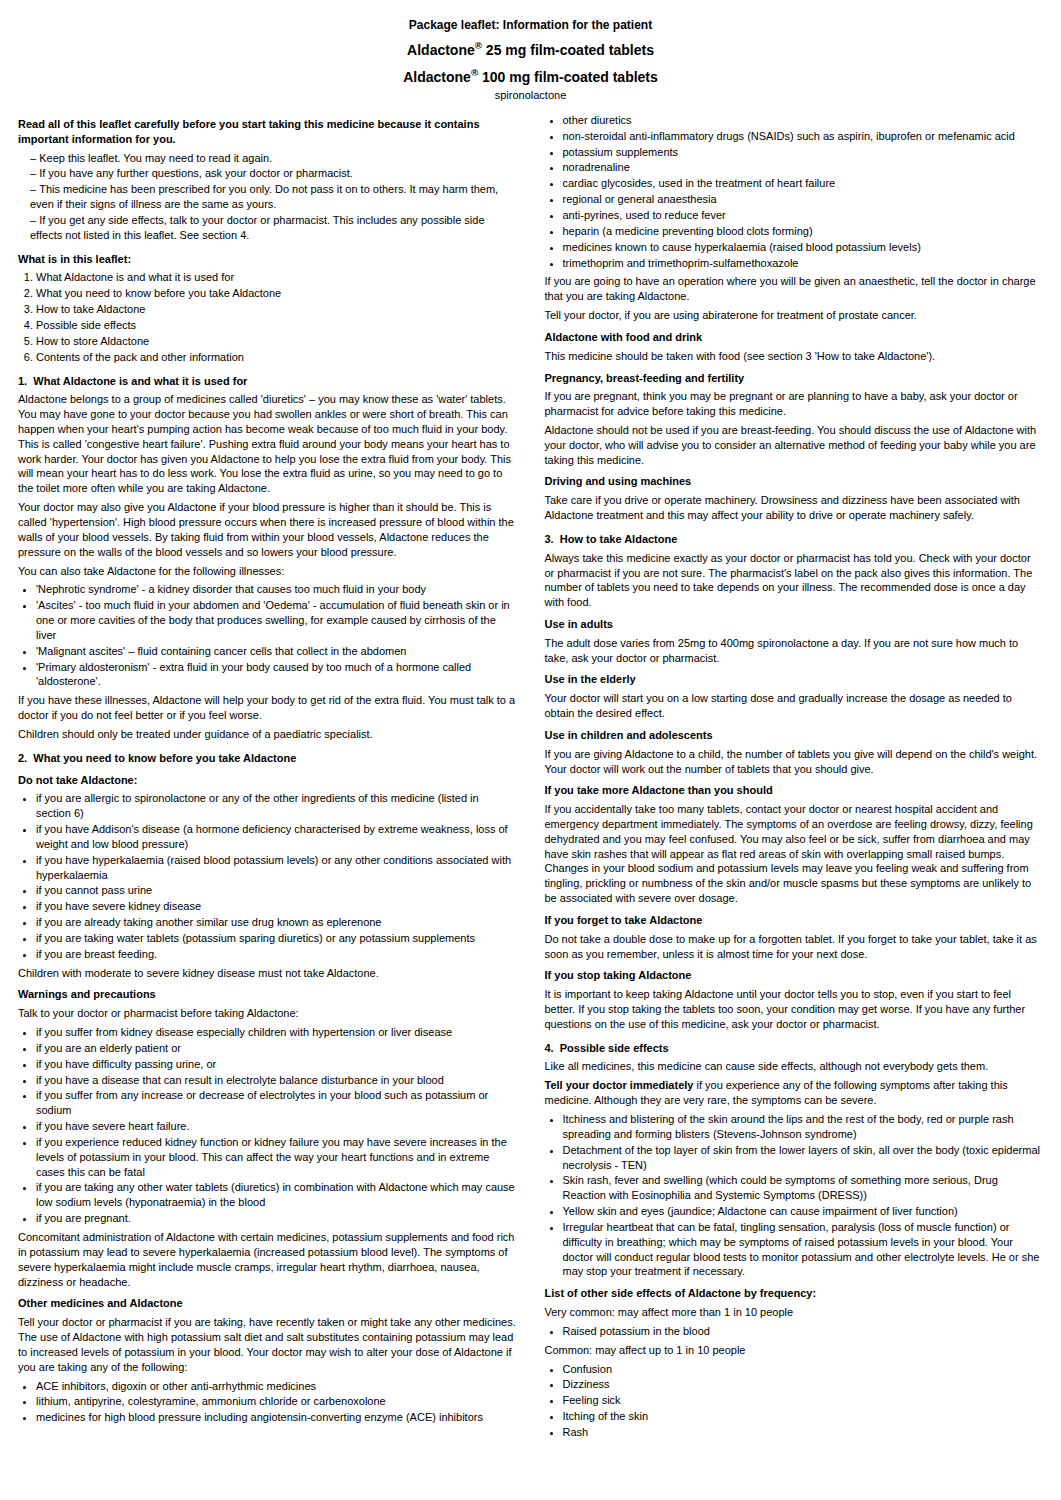Package leaflet: Information for the patient
Aldactone® 25 mg film-coated tablets
Aldactone® 100 mg film-coated tablets
spironolactone
Read all of this leaflet carefully before you start taking this medicine because it contains important information for you.
Keep this leaflet. You may need to read it again.
If you have any further questions, ask your doctor or pharmacist.
This medicine has been prescribed for you only. Do not pass it on to others. It may harm them, even if their signs of illness are the same as yours.
If you get any side effects, talk to your doctor or pharmacist. This includes any possible side effects not listed in this leaflet. See section 4.
What is in this leaflet:
What Aldactone is and what it is used for
What you need to know before you take Aldactone
How to take Aldactone
Possible side effects
How to store Aldactone
Contents of the pack and other information
1. What Aldactone is and what it is used for
Aldactone belongs to a group of medicines called 'diuretics' – you may know these as 'water' tablets. You may have gone to your doctor because you had swollen ankles or were short of breath. This can happen when your heart's pumping action has become weak because of too much fluid in your body. This is called 'congestive heart failure'. Pushing extra fluid around your body means your heart has to work harder. Your doctor has given you Aldactone to help you lose the extra fluid from your body. This will mean your heart has to do less work. You lose the extra fluid as urine, so you may need to go to the toilet more often while you are taking Aldactone.
Your doctor may also give you Aldactone if your blood pressure is higher than it should be. This is called 'hypertension'. High blood pressure occurs when there is increased pressure of blood within the walls of your blood vessels. By taking fluid from within your blood vessels, Aldactone reduces the pressure on the walls of the blood vessels and so lowers your blood pressure.
You can also take Aldactone for the following illnesses:
'Nephrotic syndrome' - a kidney disorder that causes too much fluid in your body
'Ascites' - too much fluid in your abdomen and 'Oedema' - accumulation of fluid beneath skin or in one or more cavities of the body that produces swelling, for example caused by cirrhosis of the liver
'Malignant ascites' – fluid containing cancer cells that collect in the abdomen
'Primary aldosteronism' - extra fluid in your body caused by too much of a hormone called 'aldosterone'.
If you have these illnesses, Aldactone will help your body to get rid of the extra fluid. You must talk to a doctor if you do not feel better or if you feel worse.
Children should only be treated under guidance of a paediatric specialist.
2. What you need to know before you take Aldactone
Do not take Aldactone:
if you are allergic to spironolactone or any of the other ingredients of this medicine (listed in section 6)
if you have Addison's disease (a hormone deficiency characterised by extreme weakness, loss of weight and low blood pressure)
if you have hyperkalaemia (raised blood potassium levels) or any other conditions associated with hyperkalaemia
if you cannot pass urine
if you have severe kidney disease
if you are already taking another similar use drug known as eplerenone
if you are taking water tablets (potassium sparing diuretics) or any potassium supplements
if you are breast feeding.
Children with moderate to severe kidney disease must not take Aldactone.
Warnings and precautions
Talk to your doctor or pharmacist before taking Aldactone:
if you suffer from kidney disease especially children with hypertension or liver disease
if you are an elderly patient or
if you have difficulty passing urine, or
if you have a disease that can result in electrolyte balance disturbance in your blood
if you suffer from any increase or decrease of electrolytes in your blood such as potassium or sodium
if you have severe heart failure.
if you experience reduced kidney function or kidney failure you may have severe increases in the levels of potassium in your blood. This can affect the way your heart functions and in extreme cases this can be fatal
if you are taking any other water tablets (diuretics) in combination with Aldactone which may cause low sodium levels (hyponatraemia) in the blood
if you are pregnant.
Concomitant administration of Aldactone with certain medicines, potassium supplements and food rich in potassium may lead to severe hyperkalaemia (increased potassium blood level). The symptoms of severe hyperkalaemia might include muscle cramps, irregular heart rhythm, diarrhoea, nausea, dizziness or headache.
Other medicines and Aldactone
Tell your doctor or pharmacist if you are taking, have recently taken or might take any other medicines. The use of Aldactone with high potassium salt diet and salt substitutes containing potassium may lead to increased levels of potassium in your blood. Your doctor may wish to alter your dose of Aldactone if you are taking any of the following:
ACE inhibitors, digoxin or other anti-arrhythmic medicines
lithium, antipyrine, colestyramine, ammonium chloride or carbenoxolone
medicines for high blood pressure including angiotensin-converting enzyme (ACE) inhibitors
other diuretics
non-steroidal anti-inflammatory drugs (NSAIDs) such as aspirin, ibuprofen or mefenamic acid
potassium supplements
noradrenaline
cardiac glycosides, used in the treatment of heart failure
regional or general anaesthesia
anti-pyrines, used to reduce fever
heparin (a medicine preventing blood clots forming)
medicines known to cause hyperkalaemia (raised blood potassium levels)
trimethoprim and trimethoprim-sulfamethoxazole
If you are going to have an operation where you will be given an anaesthetic, tell the doctor in charge that you are taking Aldactone.
Tell your doctor, if you are using abiraterone for treatment of prostate cancer.
Aldactone with food and drink
This medicine should be taken with food (see section 3 'How to take Aldactone').
Pregnancy, breast-feeding and fertility
If you are pregnant, think you may be pregnant or are planning to have a baby, ask your doctor or pharmacist for advice before taking this medicine.
Aldactone should not be used if you are breast-feeding. You should discuss the use of Aldactone with your doctor, who will advise you to consider an alternative method of feeding your baby while you are taking this medicine.
Driving and using machines
Take care if you drive or operate machinery. Drowsiness and dizziness have been associated with Aldactone treatment and this may affect your ability to drive or operate machinery safely.
3. How to take Aldactone
Always take this medicine exactly as your doctor or pharmacist has told you. Check with your doctor or pharmacist if you are not sure. The pharmacist's label on the pack also gives this information. The number of tablets you need to take depends on your illness. The recommended dose is once a day with food.
Use in adults
The adult dose varies from 25mg to 400mg spironolactone a day. If you are not sure how much to take, ask your doctor or pharmacist.
Use in the elderly
Your doctor will start you on a low starting dose and gradually increase the dosage as needed to obtain the desired effect.
Use in children and adolescents
If you are giving Aldactone to a child, the number of tablets you give will depend on the child's weight. Your doctor will work out the number of tablets that you should give.
If you take more Aldactone than you should
If you accidentally take too many tablets, contact your doctor or nearest hospital accident and emergency department immediately. The symptoms of an overdose are feeling drowsy, dizzy, feeling dehydrated and you may feel confused. You may also feel or be sick, suffer from diarrhoea and may have skin rashes that will appear as flat red areas of skin with overlapping small raised bumps. Changes in your blood sodium and potassium levels may leave you feeling weak and suffering from tingling, prickling or numbness of the skin and/or muscle spasms but these symptoms are unlikely to be associated with severe over dosage.
If you forget to take Aldactone
Do not take a double dose to make up for a forgotten tablet. If you forget to take your tablet, take it as soon as you remember, unless it is almost time for your next dose.
If you stop taking Aldactone
It is important to keep taking Aldactone until your doctor tells you to stop, even if you start to feel better. If you stop taking the tablets too soon, your condition may get worse. If you have any further questions on the use of this medicine, ask your doctor or pharmacist.
4. Possible side effects
Like all medicines, this medicine can cause side effects, although not everybody gets them.
Tell your doctor immediately if you experience any of the following symptoms after taking this medicine. Although they are very rare, the symptoms can be severe.
Itchiness and blistering of the skin around the lips and the rest of the body, red or purple rash spreading and forming blisters (Stevens-Johnson syndrome)
Detachment of the top layer of skin from the lower layers of skin, all over the body (toxic epidermal necrolysis - TEN)
Skin rash, fever and swelling (which could be symptoms of something more serious, Drug Reaction with Eosinophilia and Systemic Symptoms (DRESS))
Yellow skin and eyes (jaundice; Aldactone can cause impairment of liver function)
Irregular heartbeat that can be fatal, tingling sensation, paralysis (loss of muscle function) or difficulty in breathing; which may be symptoms of raised potassium levels in your blood. Your doctor will conduct regular blood tests to monitor potassium and other electrolyte levels. He or she may stop your treatment if necessary.
List of other side effects of Aldactone by frequency:
Very common: may affect more than 1 in 10 people
Raised potassium in the blood
Common: may affect up to 1 in 10 people
Confusion
Dizziness
Feeling sick
Itching of the skin
Rash